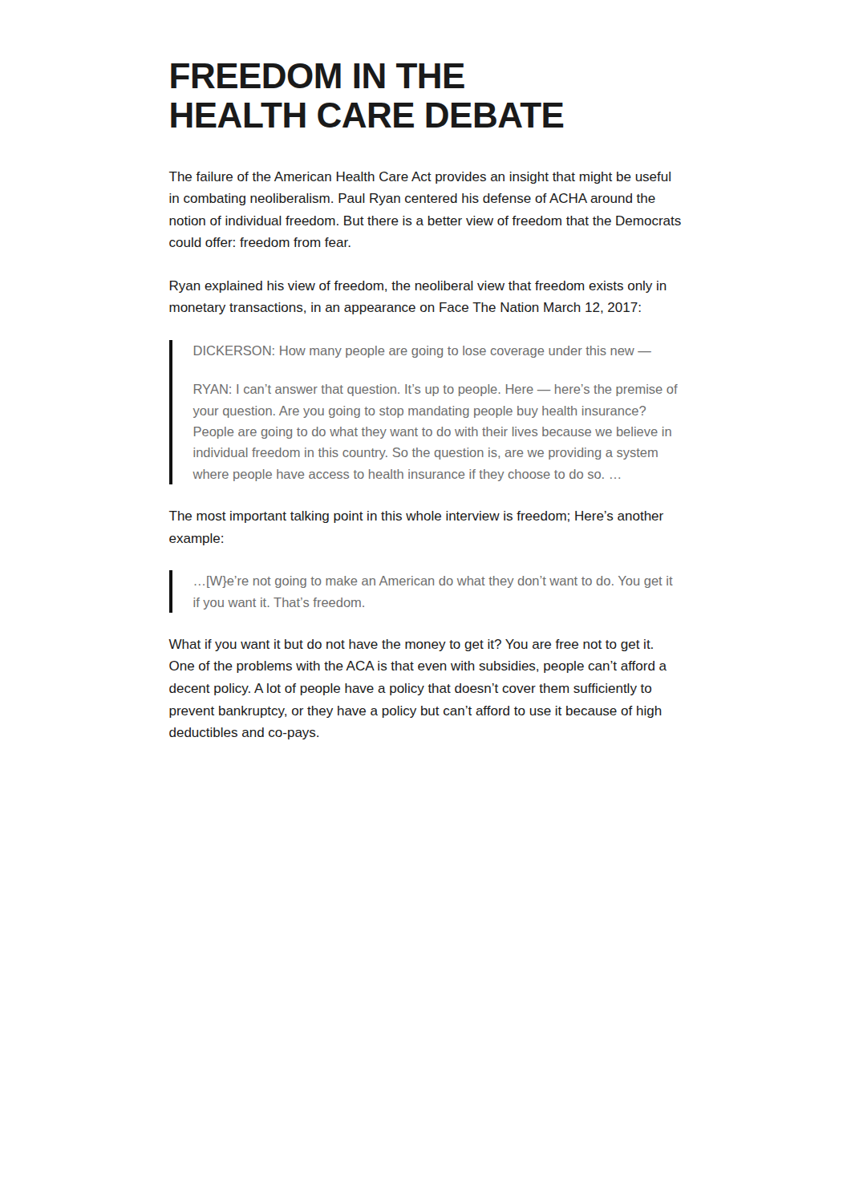Freedom in the
Health Care Debate
The failure of the American Health Care Act provides an insight that might be useful in combating neoliberalism. Paul Ryan centered his defense of ACHA around the notion of individual freedom. But there is a better view of freedom that the Democrats could offer: freedom from fear.
Ryan explained his view of freedom, the neoliberal view that freedom exists only in monetary transactions, in an appearance on Face The Nation March 12, 2017:
DICKERSON: How many people are going to lose coverage under this new —
RYAN: I can’t answer that question. It’s up to people. Here — here’s the premise of your question. Are you going to stop mandating people buy health insurance? People are going to do what they want to do with their lives because we believe in individual freedom in this country. So the question is, are we providing a system where people have access to health insurance if they choose to do so. …
The most important talking point in this whole interview is freedom; Here’s another example:
…[W}e’re not going to make an American do what they don’t want to do. You get it if you want it. That’s freedom.
What if you want it but do not have the money to get it? You are free not to get it. One of the problems with the ACA is that even with subsidies, people can’t afford a decent policy. A lot of people have a policy that doesn’t cover them sufficiently to prevent bankruptcy, or they have a policy but can’t afford to use it because of high deductibles and co-pays.